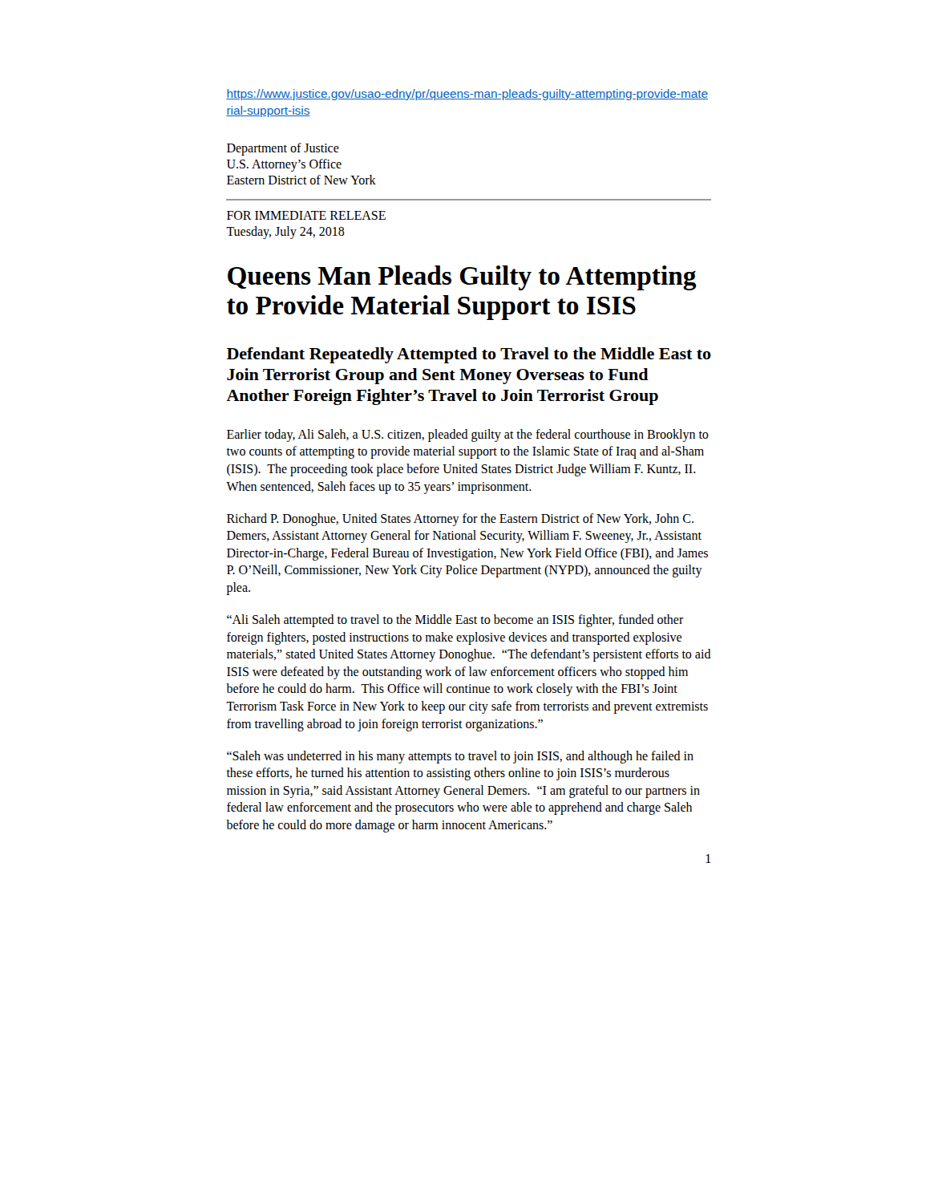https://www.justice.gov/usao-edny/pr/queens-man-pleads-guilty-attempting-provide-material-support-isis
Department of Justice
U.S. Attorney’s Office
Eastern District of New York
FOR IMMEDIATE RELEASE
Tuesday, July 24, 2018
Queens Man Pleads Guilty to Attempting to Provide Material Support to ISIS
Defendant Repeatedly Attempted to Travel to the Middle East to Join Terrorist Group and Sent Money Overseas to Fund Another Foreign Fighter’s Travel to Join Terrorist Group
Earlier today, Ali Saleh, a U.S. citizen, pleaded guilty at the federal courthouse in Brooklyn to two counts of attempting to provide material support to the Islamic State of Iraq and al-Sham (ISIS). The proceeding took place before United States District Judge William F. Kuntz, II. When sentenced, Saleh faces up to 35 years’ imprisonment.
Richard P. Donoghue, United States Attorney for the Eastern District of New York, John C. Demers, Assistant Attorney General for National Security, William F. Sweeney, Jr., Assistant Director-in-Charge, Federal Bureau of Investigation, New York Field Office (FBI), and James P. O’Neill, Commissioner, New York City Police Department (NYPD), announced the guilty plea.
“Ali Saleh attempted to travel to the Middle East to become an ISIS fighter, funded other foreign fighters, posted instructions to make explosive devices and transported explosive materials,” stated United States Attorney Donoghue. “The defendant’s persistent efforts to aid ISIS were defeated by the outstanding work of law enforcement officers who stopped him before he could do harm. This Office will continue to work closely with the FBI’s Joint Terrorism Task Force in New York to keep our city safe from terrorists and prevent extremists from travelling abroad to join foreign terrorist organizations.”
“Saleh was undeterred in his many attempts to travel to join ISIS, and although he failed in these efforts, he turned his attention to assisting others online to join ISIS’s murderous mission in Syria,” said Assistant Attorney General Demers. “I am grateful to our partners in federal law enforcement and the prosecutors who were able to apprehend and charge Saleh before he could do more damage or harm innocent Americans.”
1